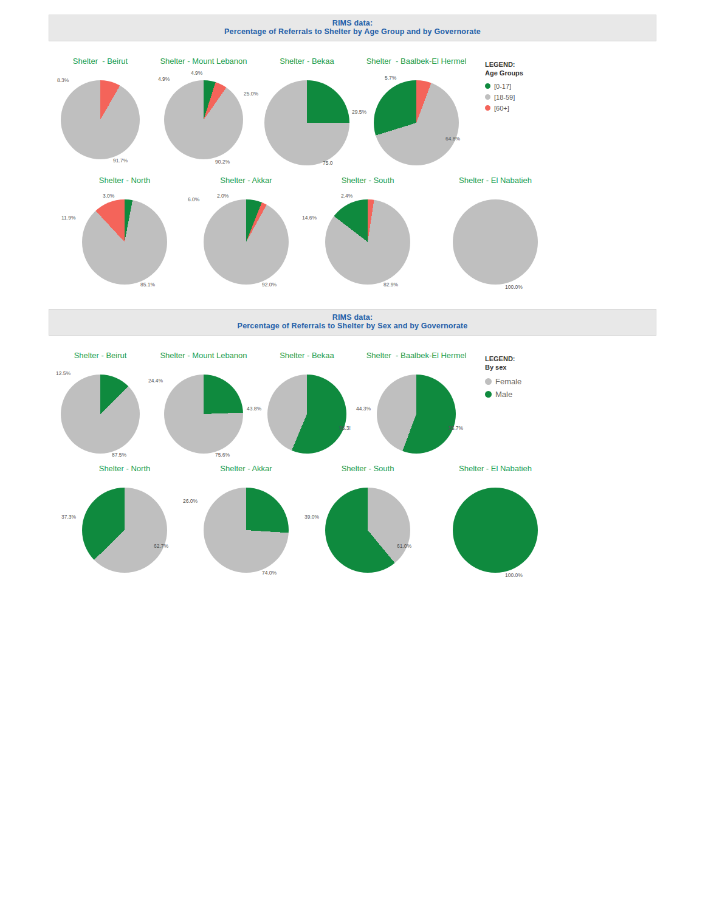RIMS data:
Percentage of Referrals to Shelter by Age Group and by Governorate
Shelter - Beirut
8.3% 91.7%
Shelter - Mount Lebanon
4.9% 4.9% 90.2%
Shelter - Bekaa
25.0% 75.0
Shelter - Baalbek-El Hermel
5.7% 29.5% 64.8%
LEGEND:
Age Groups
[0-17]
[18-59]
[60+]
Shelter - North
3.0% 11.9% 85.1%
Shelter - Akkar
6.0% 2.0% 92.0%
Shelter - South
2.4% 14.6% 82.9%
Shelter - El Nabatieh
100.0%
RIMS data:
Percentage of Referrals to Shelter by Sex and by Governorate
Shelter - Beirut
12.5% 87.5%
Shelter - Mount Lebanon
24.4% 75.6%
Shelter - Bekaa
43.8% 56.3!
Shelter - Baalbek-El Hermel
44.3% 55.7%
LEGEND:
By sex
Female
Male
Shelter - North
37.3% 62.7%
Shelter - Akkar
26.0% 74.0%
Shelter - South
39.0% 61.0%
Shelter - El Nabatieh
100.0%